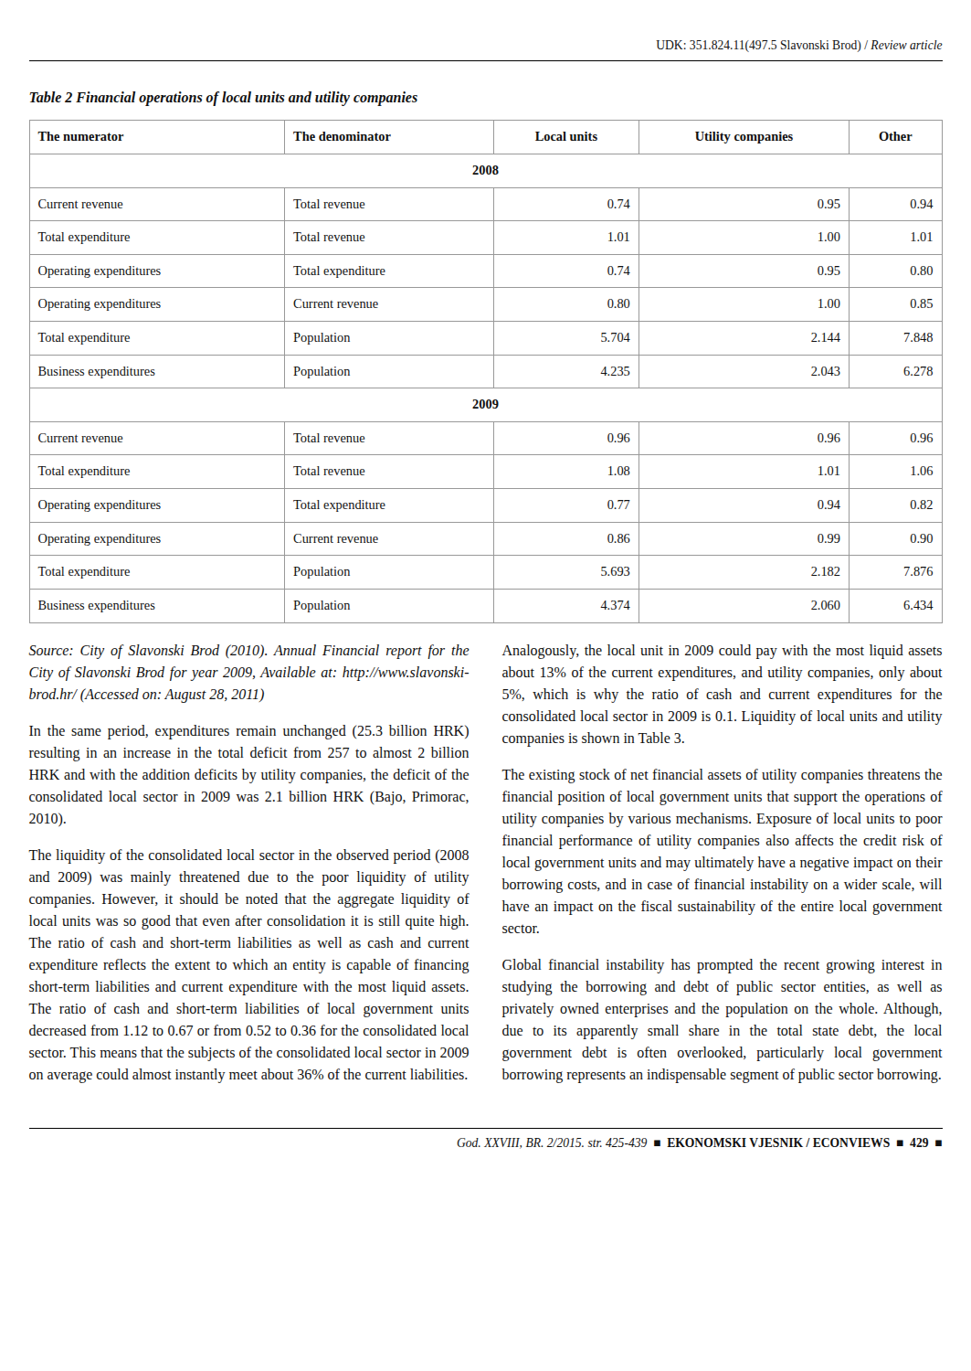UDK: 351.824.11(497.5 Slavonski Brod) / Review article
Table 2 Financial operations of local units and utility companies
| The numerator | The denominator | Local units | Utility companies | Other |
| --- | --- | --- | --- | --- |
| 2008 |
| Current revenue | Total revenue | 0.74 | 0.95 | 0.94 |
| Total expenditure | Total revenue | 1.01 | 1.00 | 1.01 |
| Operating expenditures | Total expenditure | 0.74 | 0.95 | 0.80 |
| Operating expenditures | Current revenue | 0.80 | 1.00 | 0.85 |
| Total expenditure | Population | 5.704 | 2.144 | 7.848 |
| Business expenditures | Population | 4.235 | 2.043 | 6.278 |
| 2009 |
| Current revenue | Total revenue | 0.96 | 0.96 | 0.96 |
| Total expenditure | Total revenue | 1.08 | 1.01 | 1.06 |
| Operating expenditures | Total expenditure | 0.77 | 0.94 | 0.82 |
| Operating expenditures | Current revenue | 0.86 | 0.99 | 0.90 |
| Total expenditure | Population | 5.693 | 2.182 | 7.876 |
| Business expenditures | Population | 4.374 | 2.060 | 6.434 |
Source: City of Slavonski Brod (2010). Annual Financial report for the City of Slavonski Brod for year 2009, Available at: http://www.slavonski-brod.hr/ (Accessed on: August 28, 2011)
In the same period, expenditures remain unchanged (25.3 billion HRK) resulting in an increase in the total deficit from 257 to almost 2 billion HRK and with the addition deficits by utility companies, the deficit of the consolidated local sector in 2009 was 2.1 billion HRK (Bajo, Primorac, 2010).
The liquidity of the consolidated local sector in the observed period (2008 and 2009) was mainly threatened due to the poor liquidity of utility companies. However, it should be noted that the aggregate liquidity of local units was so good that even after consolidation it is still quite high. The ratio of cash and short-term liabilities as well as cash and current expenditure reflects the extent to which an entity is capable of financing short-term liabilities and current expenditure with the most liquid assets. The ratio of cash and short-term liabilities of local government units decreased from 1.12 to 0.67 or from 0.52 to 0.36 for the consolidated local sector. This means that the subjects of the consolidated local sector in 2009 on average could almost instantly meet about 36% of the current liabilities.
Analogously, the local unit in 2009 could pay with the most liquid assets about 13% of the current expenditures, and utility companies, only about 5%, which is why the ratio of cash and current expenditures for the consolidated local sector in 2009 is 0.1. Liquidity of local units and utility companies is shown in Table 3.
The existing stock of net financial assets of utility companies threatens the financial position of local government units that support the operations of utility companies by various mechanisms. Exposure of local units to poor financial performance of utility companies also affects the credit risk of local government units and may ultimately have a negative impact on their borrowing costs, and in case of financial instability on a wider scale, will have an impact on the fiscal sustainability of the entire local government sector.
Global financial instability has prompted the recent growing interest in studying the borrowing and debt of public sector entities, as well as privately owned enterprises and the population on the whole. Although, due to its apparently small share in the total state debt, the local government debt is often overlooked, particularly local government borrowing represents an indispensable segment of public sector borrowing.
God. XXVIII, BR. 2/2015. str. 425-439 ■ EKONOMSKI VJESNIK / ECONVIEWS ■ 429 ■